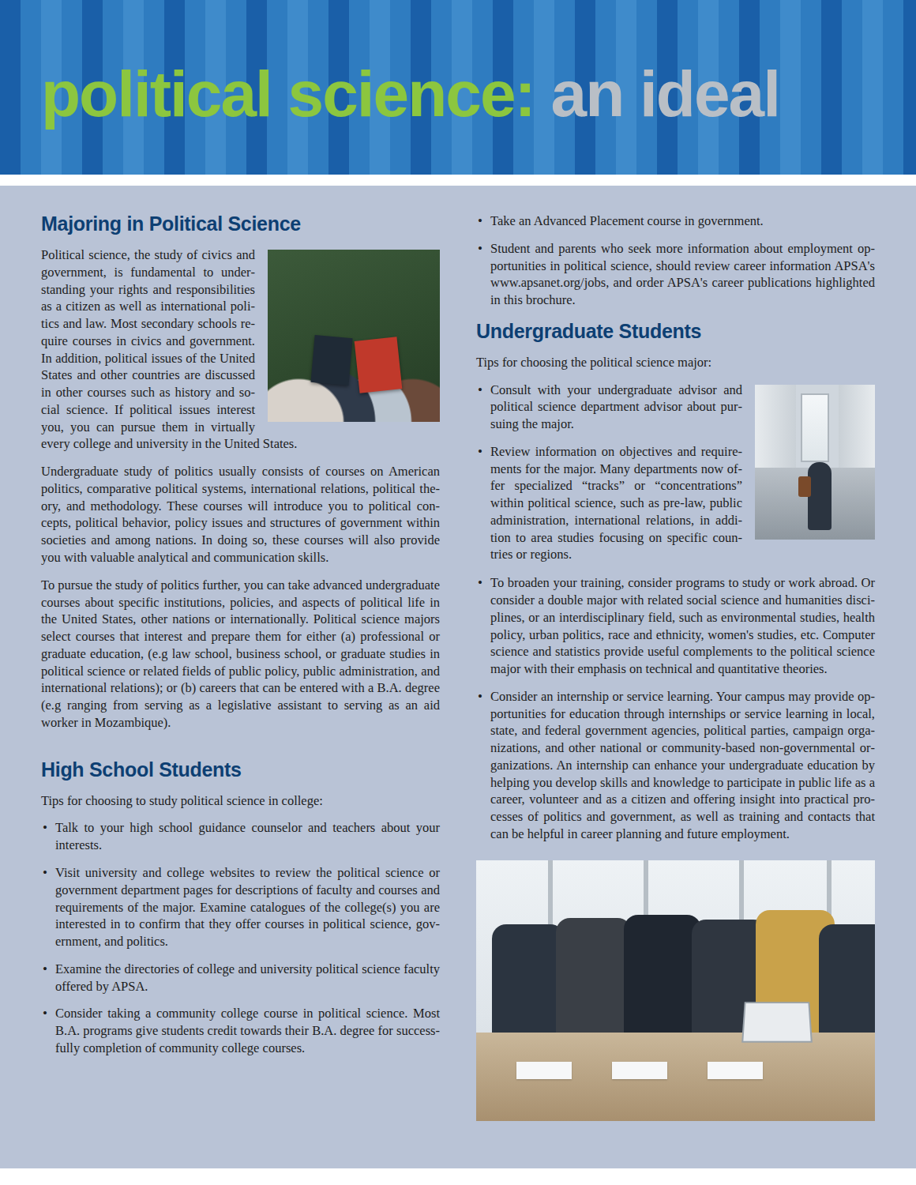political science: an ideal
Majoring in Political Science
Political science, the study of civics and government, is fundamental to understanding your rights and responsibilities as a citizen as well as international politics and law. Most secondary schools require courses in civics and government. In addition, political issues of the United States and other countries are discussed in other courses such as history and social science. If political issues interest you, you can pursue them in virtually every college and university in the United States.
Undergraduate study of politics usually consists of courses on American politics, comparative political systems, international relations, political theory, and methodology. These courses will introduce you to political concepts, political behavior, policy issues and structures of government within societies and among nations. In doing so, these courses will also provide you with valuable analytical and communication skills.
To pursue the study of politics further, you can take advanced undergraduate courses about specific institutions, policies, and aspects of political life in the United States, other nations or internationally. Political science majors select courses that interest and prepare them for either (a) professional or graduate education, (e.g law school, business school, or graduate studies in political science or related fields of public policy, public administration, and international relations); or (b) careers that can be entered with a B.A. degree (e.g ranging from serving as a legislative assistant to serving as an aid worker in Mozambique).
High School Students
Tips for choosing to study political science in college:
Talk to your high school guidance counselor and teachers about your interests.
Visit university and college websites to review the political science or government department pages for descriptions of faculty and courses and requirements of the major. Examine catalogues of the college(s) you are interested in to confirm that they offer courses in political science, government, and politics.
Examine the directories of college and university political science faculty offered by APSA.
Consider taking a community college course in political science. Most B.A. programs give students credit towards their B.A. degree for successfully completion of community college courses.
Take an Advanced Placement course in government.
Student and parents who seek more information about employment opportunities in political science, should review career information APSA's www.apsanet.org/jobs, and order APSA's career publications highlighted in this brochure.
Undergraduate Students
Tips for choosing the political science major:
Consult with your undergraduate advisor and political science department advisor about pursuing the major.
Review information on objectives and requirements for the major. Many departments now offer specialized “tracks” or “concentrations” within political science, such as pre-law, public administration, international relations, in addition to area studies focusing on specific countries or regions.
To broaden your training, consider programs to study or work abroad. Or consider a double major with related social science and humanities disciplines, or an interdisciplinary field, such as environmental studies, health policy, urban politics, race and ethnicity, women's studies, etc. Computer science and statistics provide useful complements to the political science major with their emphasis on technical and quantitative theories.
Consider an internship or service learning. Your campus may provide opportunities for education through internships or service learning in local, state, and federal government agencies, political parties, campaign organizations, and other national or community-based non-governmental organizations. An internship can enhance your undergraduate education by helping you develop skills and knowledge to participate in public life as a career, volunteer and as a citizen and offering insight into practical processes of politics and government, as well as training and contacts that can be helpful in career planning and future employment.